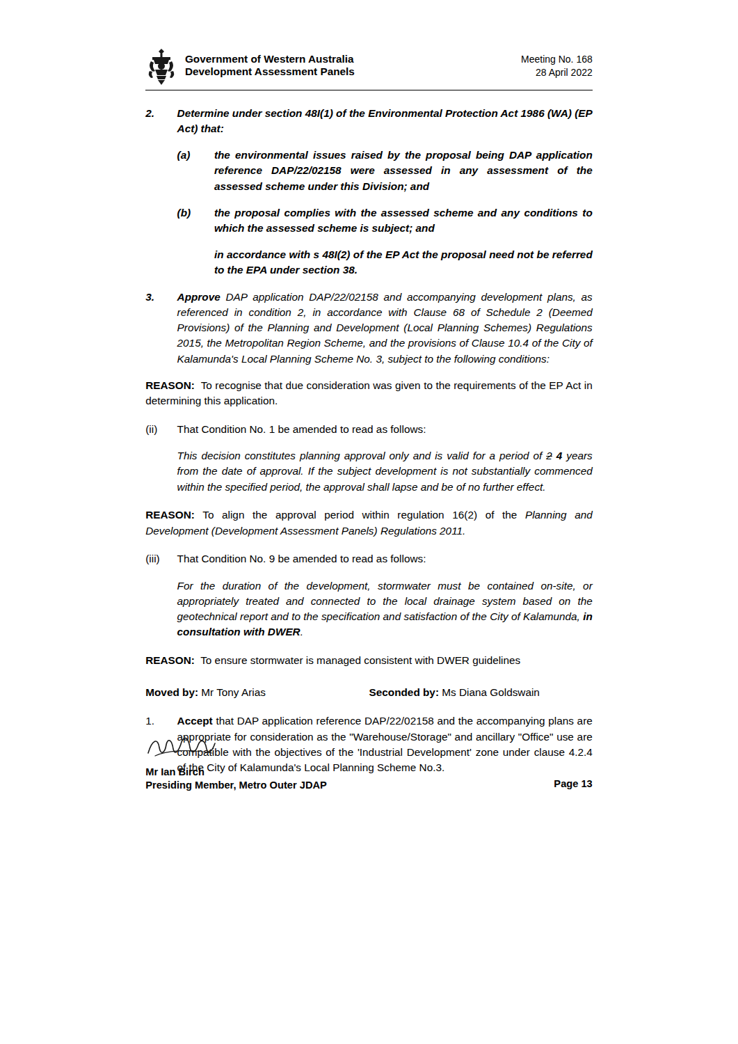Government of Western Australia
Development Assessment Panels
Meeting No. 168
28 April 2022
2.
Determine under section 48I(1) of the Environmental Protection Act 1986 (WA) (EP Act) that:
(a)
the environmental issues raised by the proposal being DAP application reference DAP/22/02158 were assessed in any assessment of the assessed scheme under this Division; and
(b)
the proposal complies with the assessed scheme and any conditions to which the assessed scheme is subject; and
in accordance with s 48I(2) of the EP Act the proposal need not be referred to the EPA under section 38.
3.
Approve DAP application DAP/22/02158 and accompanying development plans, as referenced in condition 2, in accordance with Clause 68 of Schedule 2 (Deemed Provisions) of the Planning and Development (Local Planning Schemes) Regulations 2015, the Metropolitan Region Scheme, and the provisions of Clause 10.4 of the City of Kalamunda's Local Planning Scheme No. 3, subject to the following conditions:
REASON: To recognise that due consideration was given to the requirements of the EP Act in determining this application.
(ii)
That Condition No. 1 be amended to read as follows:
This decision constitutes planning approval only and is valid for a period of 2 4 years from the date of approval. If the subject development is not substantially commenced within the specified period, the approval shall lapse and be of no further effect.
REASON: To align the approval period within regulation 16(2) of the Planning and Development (Development Assessment Panels) Regulations 2011.
(iii)
That Condition No. 9 be amended to read as follows:
For the duration of the development, stormwater must be contained on-site, or appropriately treated and connected to the local drainage system based on the geotechnical report and to the specification and satisfaction of the City of Kalamunda, in consultation with DWER.
REASON: To ensure stormwater is managed consistent with DWER guidelines
Moved by: Mr Tony Arias
Seconded by: Ms Diana Goldswain
1.
Accept that DAP application reference DAP/22/02158 and the accompanying plans are appropriate for consideration as the "Warehouse/Storage" and ancillary "Office" use are compatible with the objectives of the 'Industrial Development' zone under clause 4.2.4 of the City of Kalamunda's Local Planning Scheme No.3.
Mr Ian Birch
Presiding Member, Metro Outer JDAP
Page 13